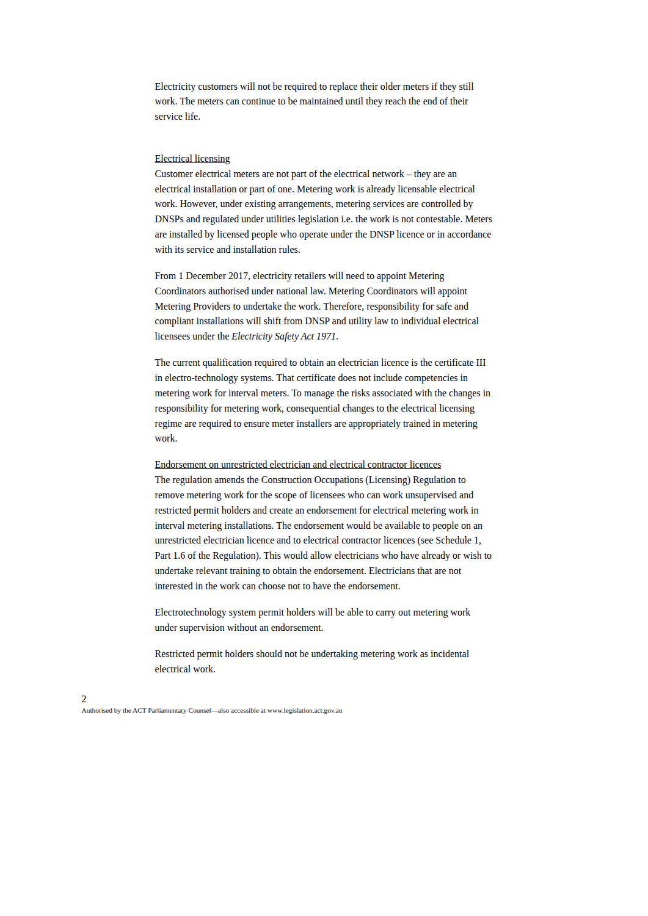Electricity customers will not be required to replace their older meters if they still work. The meters can continue to be maintained until they reach the end of their service life.
Electrical licensing
Customer electrical meters are not part of the electrical network – they are an electrical installation or part of one. Metering work is already licensable electrical work. However, under existing arrangements, metering services are controlled by DNSPs and regulated under utilities legislation i.e. the work is not contestable. Meters are installed by licensed people who operate under the DNSP licence or in accordance with its service and installation rules.
From 1 December 2017, electricity retailers will need to appoint Metering Coordinators authorised under national law. Metering Coordinators will appoint Metering Providers to undertake the work. Therefore, responsibility for safe and compliant installations will shift from DNSP and utility law to individual electrical licensees under the Electricity Safety Act 1971.
The current qualification required to obtain an electrician licence is the certificate III in electro-technology systems. That certificate does not include competencies in metering work for interval meters. To manage the risks associated with the changes in responsibility for metering work, consequential changes to the electrical licensing regime are required to ensure meter installers are appropriately trained in metering work.
Endorsement on unrestricted electrician and electrical contractor licences
The regulation amends the Construction Occupations (Licensing) Regulation to remove metering work for the scope of licensees who can work unsupervised and restricted permit holders and create an endorsement for electrical metering work in interval metering installations. The endorsement would be available to people on an unrestricted electrician licence and to electrical contractor licences (see Schedule 1, Part 1.6 of the Regulation). This would allow electricians who have already or wish to undertake relevant training to obtain the endorsement. Electricians that are not interested in the work can choose not to have the endorsement.
Electrotechnology system permit holders will be able to carry out metering work under supervision without an endorsement.
Restricted permit holders should not be undertaking metering work as incidental electrical work.
2
Authorised by the ACT Parliamentary Counsel—also accessible at www.legislation.act.gov.au